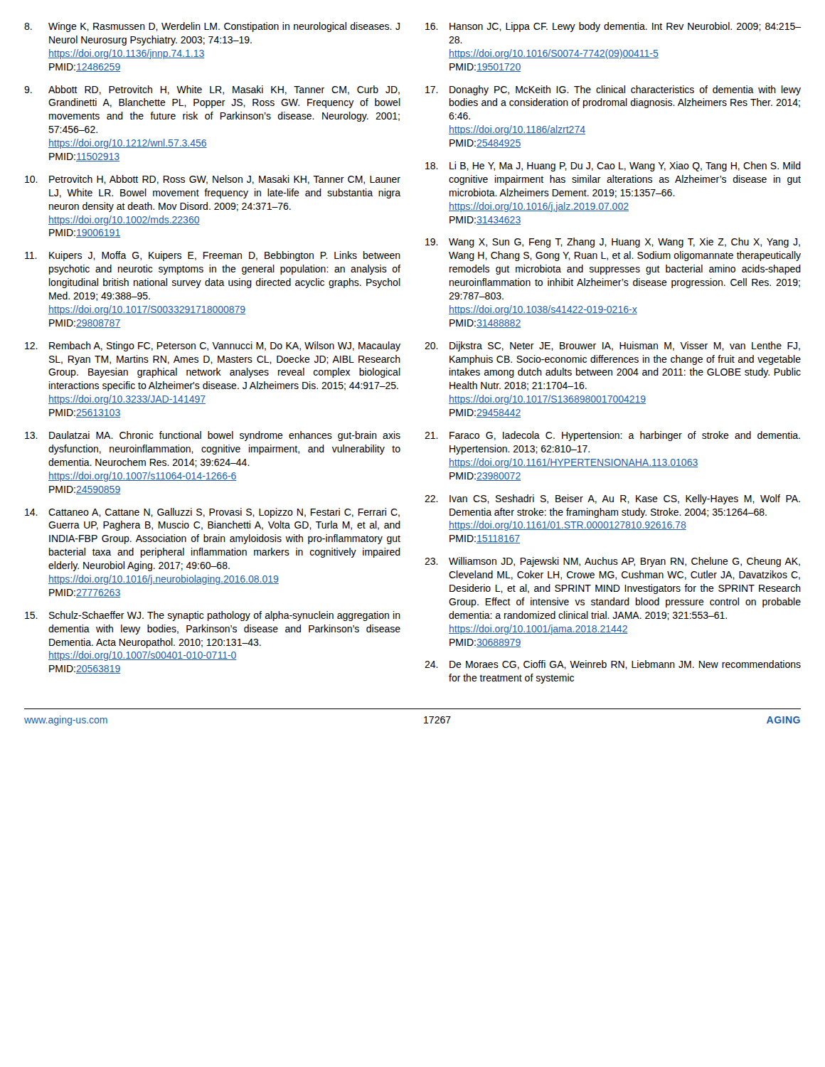8. Winge K, Rasmussen D, Werdelin LM. Constipation in neurological diseases. J Neurol Neurosurg Psychiatry. 2003; 74:13–19.
https://doi.org/10.1136/jnnp.74.1.13
PMID:12486259
9. Abbott RD, Petrovitch H, White LR, Masaki KH, Tanner CM, Curb JD, Grandinetti A, Blanchette PL, Popper JS, Ross GW. Frequency of bowel movements and the future risk of Parkinson’s disease. Neurology. 2001; 57:456–62.
https://doi.org/10.1212/wnl.57.3.456
PMID:11502913
10. Petrovitch H, Abbott RD, Ross GW, Nelson J, Masaki KH, Tanner CM, Launer LJ, White LR. Bowel movement frequency in late-life and substantia nigra neuron density at death. Mov Disord. 2009; 24:371–76.
https://doi.org/10.1002/mds.22360
PMID:19006191
11. Kuipers J, Moffa G, Kuipers E, Freeman D, Bebbington P. Links between psychotic and neurotic symptoms in the general population: an analysis of longitudinal british national survey data using directed acyclic graphs. Psychol Med. 2019; 49:388–95.
https://doi.org/10.1017/S0033291718000879
PMID:29808787
12. Rembach A, Stingo FC, Peterson C, Vannucci M, Do KA, Wilson WJ, Macaulay SL, Ryan TM, Martins RN, Ames D, Masters CL, Doecke JD; AIBL Research Group. Bayesian graphical network analyses reveal complex biological interactions specific to Alzheimer's disease. J Alzheimers Dis. 2015; 44:917–25.
https://doi.org/10.3233/JAD-141497
PMID:25613103
13. Daulatzai MA. Chronic functional bowel syndrome enhances gut-brain axis dysfunction, neuroinflammation, cognitive impairment, and vulnerability to dementia. Neurochem Res. 2014; 39:624–44.
https://doi.org/10.1007/s11064-014-1266-6
PMID:24590859
14. Cattaneo A, Cattane N, Galluzzi S, Provasi S, Lopizzo N, Festari C, Ferrari C, Guerra UP, Paghera B, Muscio C, Bianchetti A, Volta GD, Turla M, et al, and INDIA-FBP Group. Association of brain amyloidosis with pro-inflammatory gut bacterial taxa and peripheral inflammation markers in cognitively impaired elderly. Neurobiol Aging. 2017; 49:60–68.
https://doi.org/10.1016/j.neurobiolaging.2016.08.019
PMID:27776263
15. Schulz-Schaeffer WJ. The synaptic pathology of alpha-synuclein aggregation in dementia with lewy bodies, Parkinson’s disease and Parkinson’s disease Dementia. Acta Neuropathol. 2010; 120:131–43.
https://doi.org/10.1007/s00401-010-0711-0
PMID:20563819
16. Hanson JC, Lippa CF. Lewy body dementia. Int Rev Neurobiol. 2009; 84:215–28.
https://doi.org/10.1016/S0074-7742(09)00411-5
PMID:19501720
17. Donaghy PC, McKeith IG. The clinical characteristics of dementia with lewy bodies and a consideration of prodromal diagnosis. Alzheimers Res Ther. 2014; 6:46.
https://doi.org/10.1186/alzrt274
PMID:25484925
18. Li B, He Y, Ma J, Huang P, Du J, Cao L, Wang Y, Xiao Q, Tang H, Chen S. Mild cognitive impairment has similar alterations as Alzheimer’s disease in gut microbiota. Alzheimers Dement. 2019; 15:1357–66.
https://doi.org/10.1016/j.jalz.2019.07.002
PMID:31434623
19. Wang X, Sun G, Feng T, Zhang J, Huang X, Wang T, Xie Z, Chu X, Yang J, Wang H, Chang S, Gong Y, Ruan L, et al. Sodium oligomannate therapeutically remodels gut microbiota and suppresses gut bacterial amino acids-shaped neuroinflammation to inhibit Alzheimer’s disease progression. Cell Res. 2019; 29:787–803.
https://doi.org/10.1038/s41422-019-0216-x
PMID:31488882
20. Dijkstra SC, Neter JE, Brouwer IA, Huisman M, Visser M, van Lenthe FJ, Kamphuis CB. Socio-economic differences in the change of fruit and vegetable intakes among dutch adults between 2004 and 2011: the GLOBE study. Public Health Nutr. 2018; 21:1704–16.
https://doi.org/10.1017/S1368980017004219
PMID:29458442
21. Faraco G, Iadecola C. Hypertension: a harbinger of stroke and dementia. Hypertension. 2013; 62:810–17.
https://doi.org/10.1161/HYPERTENSIONAHA.113.01063
PMID:23980072
22. Ivan CS, Seshadri S, Beiser A, Au R, Kase CS, Kelly-Hayes M, Wolf PA. Dementia after stroke: the framingham study. Stroke. 2004; 35:1264–68.
https://doi.org/10.1161/01.STR.0000127810.92616.78
PMID:15118167
23. Williamson JD, Pajewski NM, Auchus AP, Bryan RN, Chelune G, Cheung AK, Cleveland ML, Coker LH, Crowe MG, Cushman WC, Cutler JA, Davatzikos C, Desiderio L, et al, and SPRINT MIND Investigators for the SPRINT Research Group. Effect of intensive vs standard blood pressure control on probable dementia: a randomized clinical trial. JAMA. 2019; 321:553–61.
https://doi.org/10.1001/jama.2018.21442
PMID:30688979
24. De Moraes CG, Cioffi GA, Weinreb RN, Liebmann JM. New recommendations for the treatment of systemic
www.aging-us.com 17267 AGING